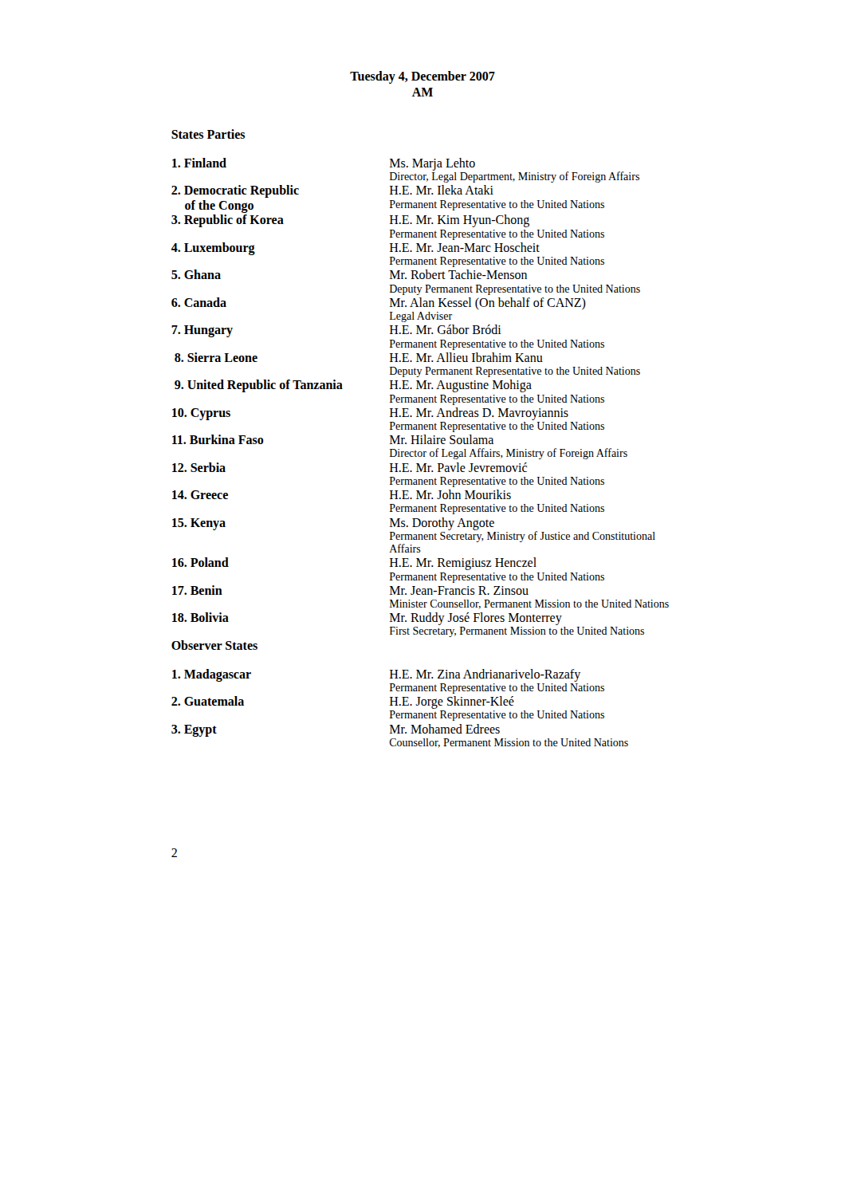Tuesday 4, December 2007
AM
States Parties
| 1. Finland | Ms. Marja Lehto Director, Legal Department, Ministry of Foreign Affairs |
| 2. Democratic Republic of the Congo | H.E. Mr. Ileka Ataki Permanent Representative to the United Nations |
| 3. Republic of Korea | H.E. Mr. Kim Hyun-Chong Permanent Representative to the United Nations |
| 4. Luxembourg | H.E. Mr. Jean-Marc Hoscheit Permanent Representative to the United Nations |
| 5. Ghana | Mr. Robert Tachie-Menson Deputy Permanent Representative to the United Nations |
| 6. Canada | Mr. Alan Kessel (On behalf of CANZ) Legal Adviser |
| 7. Hungary | H.E. Mr. Gábor Bródi Permanent Representative to the United Nations |
| 8. Sierra Leone | H.E. Mr. Allieu Ibrahim Kanu Deputy Permanent Representative to the United Nations |
| 9. United Republic of Tanzania | H.E. Mr. Augustine Mohiga Permanent Representative to the United Nations |
| 10. Cyprus | H.E. Mr. Andreas D. Mavroyiannis Permanent Representative to the United Nations |
| 11. Burkina Faso | Mr. Hilaire Soulama Director of Legal Affairs, Ministry of Foreign Affairs |
| 12. Serbia | H.E. Mr. Pavle Jevremović Permanent Representative to the United Nations |
| 14. Greece | H.E. Mr. John Mourikis Permanent Representative to the United Nations |
| 15. Kenya | Ms. Dorothy Angote Permanent Secretary, Ministry of Justice and Constitutional Affairs |
| 16. Poland | H.E. Mr. Remigiusz Henczel Permanent Representative to the United Nations |
| 17. Benin | Mr. Jean-Francis R. Zinsou Minister Counsellor, Permanent Mission to the United Nations |
| 18. Bolivia | Mr. Ruddy José Flores Monterrey First Secretary, Permanent Mission to the United Nations |
Observer States
| 1. Madagascar | H.E. Mr. Zina Andrianarivelo-Razafy Permanent Representative to the United Nations |
| 2. Guatemala | H.E. Jorge Skinner-Kleé Permanent Representative to the United Nations |
| 3. Egypt | Mr. Mohamed Edrees Counsellor, Permanent Mission to the United Nations |
2